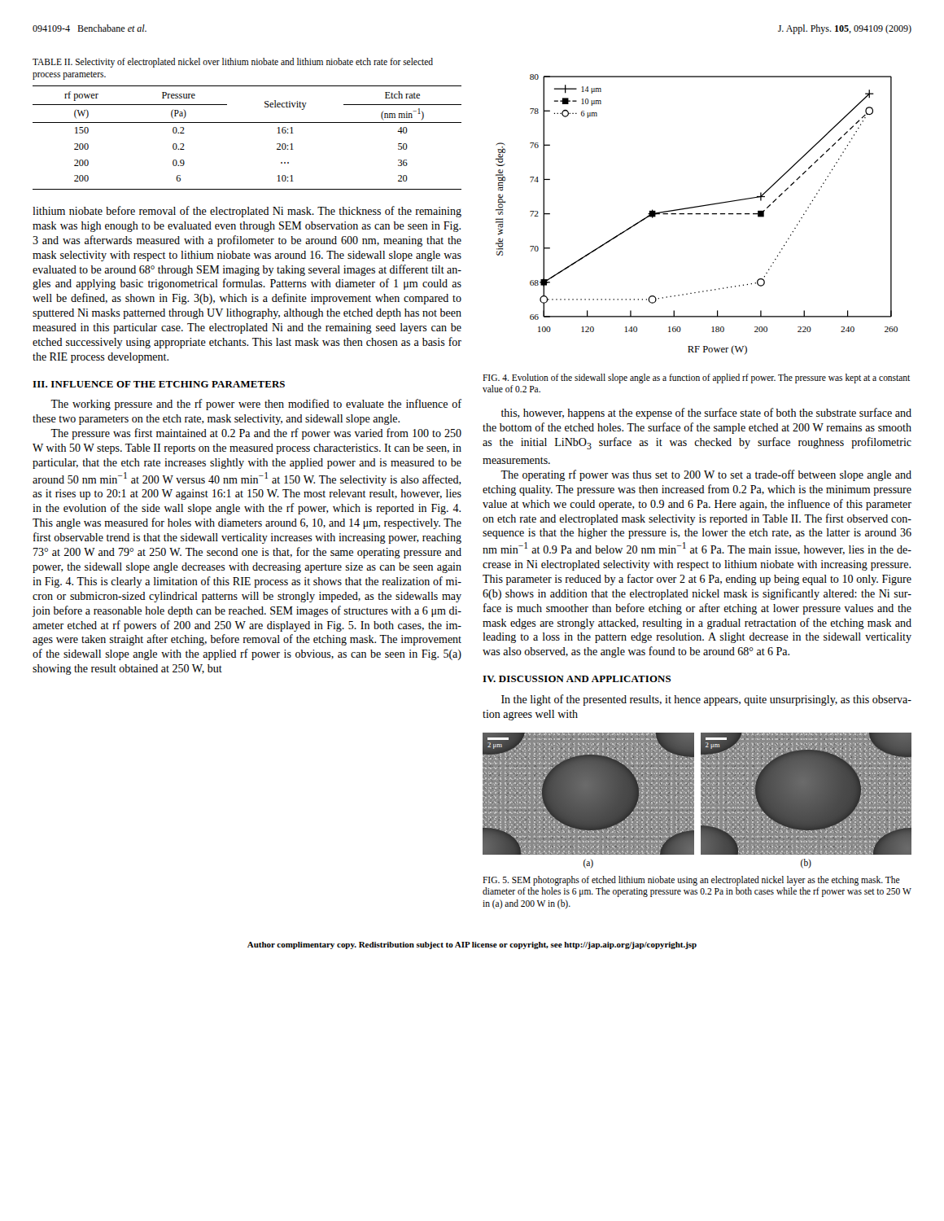094109-4 Benchabane et al.
J. Appl. Phys. 105, 094109 (2009)
TABLE II. Selectivity of electroplated nickel over lithium niobate and lithium niobate etch rate for selected process parameters.
| rf power | Pressure | Selectivity | Etch rate |
| --- | --- | --- | --- |
| (W) | (Pa) | (nm min −1 ) |
| 150 | 0.2 | 16:1 | 40 |
| 200 | 0.2 | 20:1 | 50 |
| 200 | 0.9 | ⋯ | 36 |
| 200 | 6 | 10:1 | 20 |
lithium niobate before removal of the electroplated Ni mask. The thickness of the remaining mask was high enough to be evaluated even through SEM observation as can be seen in Fig. 3 and was afterwards measured with a profilometer to be around 600 nm, meaning that the mask selectivity with respect to lithium niobate was around 16. The sidewall slope angle was evaluated to be around 68° through SEM imaging by taking several images at different tilt angles and applying basic trigonometrical formulas. Patterns with diameter of 1 μm could as well be defined, as shown in Fig. 3(b), which is a definite improvement when compared to sputtered Ni masks patterned through UV lithography, although the etched depth has not been measured in this particular case. The electroplated Ni and the remaining seed layers can be etched successively using appropriate etchants. This last mask was then chosen as a basis for the RIE process development.
III. Influence of the etching parameters
The working pressure and the rf power were then modified to evaluate the influence of these two parameters on the etch rate, mask selectivity, and sidewall slope angle.
The pressure was first maintained at 0.2 Pa and the rf power was varied from 100 to 250 W with 50 W steps. Table II reports on the measured process characteristics. It can be seen, in particular, that the etch rate increases slightly with the applied power and is measured to be around 50 nm min−1 at 200 W versus 40 nm min−1 at 150 W. The selectivity is also affected, as it rises up to 20:1 at 200 W against 16:1 at 150 W. The most relevant result, however, lies in the evolution of the side wall slope angle with the rf power, which is reported in Fig. 4. This angle was measured for holes with diameters around 6, 10, and 14 μm, respectively. The first observable trend is that the sidewall verticality increases with increasing power, reaching 73° at 200 W and 79° at 250 W. The second one is that, for the same operating pressure and power, the sidewall slope angle decreases with decreasing aperture size as can be seen again in Fig. 4. This is clearly a limitation of this RIE process as it shows that the realization of micron or submicron-sized cylindrical patterns will be strongly impeded, as the sidewalls may join before a reasonable hole depth can be reached. SEM images of structures with a 6 μm diameter etched at rf powers of 200 and 250 W are displayed in Fig. 5. In both cases, the images were taken straight after etching, before removal of the etching mask. The improvement of the sidewall slope angle with the applied rf power is obvious, as can be seen in Fig. 5(a) showing the result obtained at 250 W, but
66 68 70 72 74 76 78 80 100 120 140 160 180 200 220 240 260 RF Power (W) Side wall slope angle (deg.) 14 μm 10 μm 6 μm
FIG. 4. Evolution of the sidewall slope angle as a function of applied rf power. The pressure was kept at a constant value of 0.2 Pa.
this, however, happens at the expense of the surface state of both the substrate surface and the bottom of the etched holes. The surface of the sample etched at 200 W remains as smooth as the initial LiNbO3 surface as it was checked by surface roughness profilometric measurements.
The operating rf power was thus set to 200 W to set a trade-off between slope angle and etching quality. The pressure was then increased from 0.2 Pa, which is the minimum pressure value at which we could operate, to 0.9 and 6 Pa. Here again, the influence of this parameter on etch rate and electroplated mask selectivity is reported in Table II. The first observed consequence is that the higher the pressure is, the lower the etch rate, as the latter is around 36 nm min−1 at 0.9 Pa and below 20 nm min−1 at 6 Pa. The main issue, however, lies in the decrease in Ni electroplated selectivity with respect to lithium niobate with increasing pressure. This parameter is reduced by a factor over 2 at 6 Pa, ending up being equal to 10 only. Figure 6(b) shows in addition that the electroplated nickel mask is significantly altered: the Ni surface is much smoother than before etching or after etching at lower pressure values and the mask edges are strongly attacked, resulting in a gradual retractation of the etching mask and leading to a loss in the pattern edge resolution. A slight decrease in the sidewall verticality was also observed, as the angle was found to be around 68° at 6 Pa.
IV. Discussion and applications
In the light of the presented results, it hence appears, quite unsurprisingly, as this observation agrees well with
2 μm
2 μm
(a)(b)
FIG. 5. SEM photographs of etched lithium niobate using an electroplated nickel layer as the etching mask. The diameter of the holes is 6 μm. The operating pressure was 0.2 Pa in both cases while the rf power was set to 250 W in (a) and 200 W in (b).
Author complimentary copy. Redistribution subject to AIP license or copyright, see http://jap.aip.org/jap/copyright.jsp